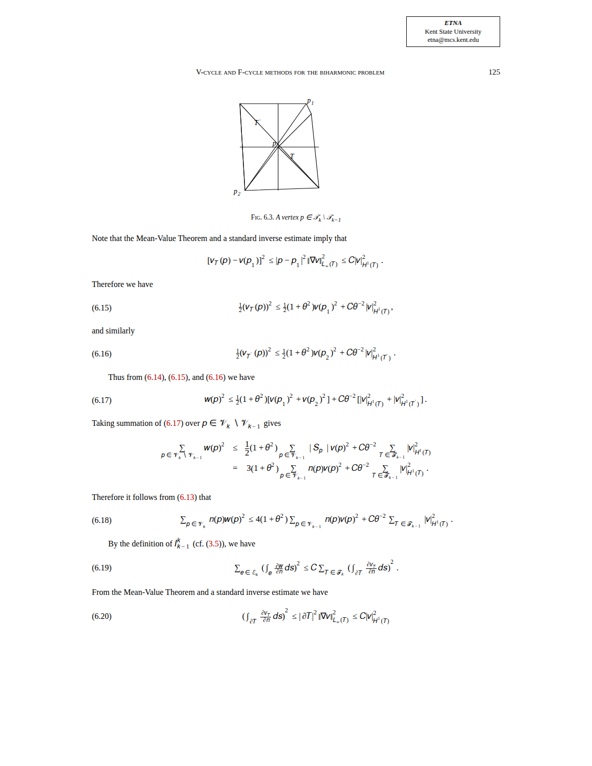ETNA
Kent State University
etna@mcs.kent.edu
V-cycle and F-cycle methods for the biharmonic problem 125
p1 p2 p T′ T
Fig. 6.3. A vertex p ∈ 𝒯k \ 𝒯k−1
Note that the Mean-Value Theorem and a standard inverse estimate imply that
[vT(p)−v(p1)]2 ≤ |p−p1|2 ‖∇v‖L∞(T)2 ≤ C |v|H1(T)2 .
Therefore we have
(6.15)
12 (vT(p))2 ≤ 12 (1+θ2) v(p1)2 + Cθ−2 |v|H1(T)2 ,
and similarly
(6.16)
12 (vT′(p))2 ≤ 12 (1+θ2) v(p2)2 + Cθ−2 |v|H1(T′)2 .
Thus from (6.14), (6.15), and (6.16) we have
(6.17)
w(p)2 ≤ 12 (1+θ2) [ v(p1)2 + v(p2)2 ] + Cθ−2 [ |v|H1(T)2 + |v|H1(T′)2 ] .
Taking summation of (6.17) over p∈𝒱k∖𝒱k−1 gives
∑p∈𝒱k∖𝒱k−1 w(p)2 ≤ 12 (1+θ2) ∑p∈𝒱k−1 |Sp| v(p)2 + Cθ−2 ∑T∈𝒯k−1 |v|H1(T)2 = 3(1+θ2) ∑p∈𝒱k−1 n(p) v(p)2 + Cθ−2 ∑T∈𝒯k−1 |v|H1(T)2 .
Therefore it follows from (6.13) that
(6.18)
∑p∈𝒱k n(p) w(p)2 ≤ 4(1+θ2) ∑p∈𝒱k−1 n(p) v(p)2 + Cθ−2 ∑T∈𝒯k−1 |v|H1(T)2 .
By the definition of Ik−1k (cf. (3.5)), we have
(6.19)
∑e∈ℰk ( ∫e ∂w∂n ds ) 2 ≤ C ∑T∈𝒯k ( ∫∂T ∂vT∂n ds ) 2 .
From the Mean-Value Theorem and a standard inverse estimate we have
(6.20)
( ∫∂T ∂vT∂n ds ) 2 ≤ |∂T|2 ‖∇v‖L∞(T)2 ≤ C |v|H1(T)2